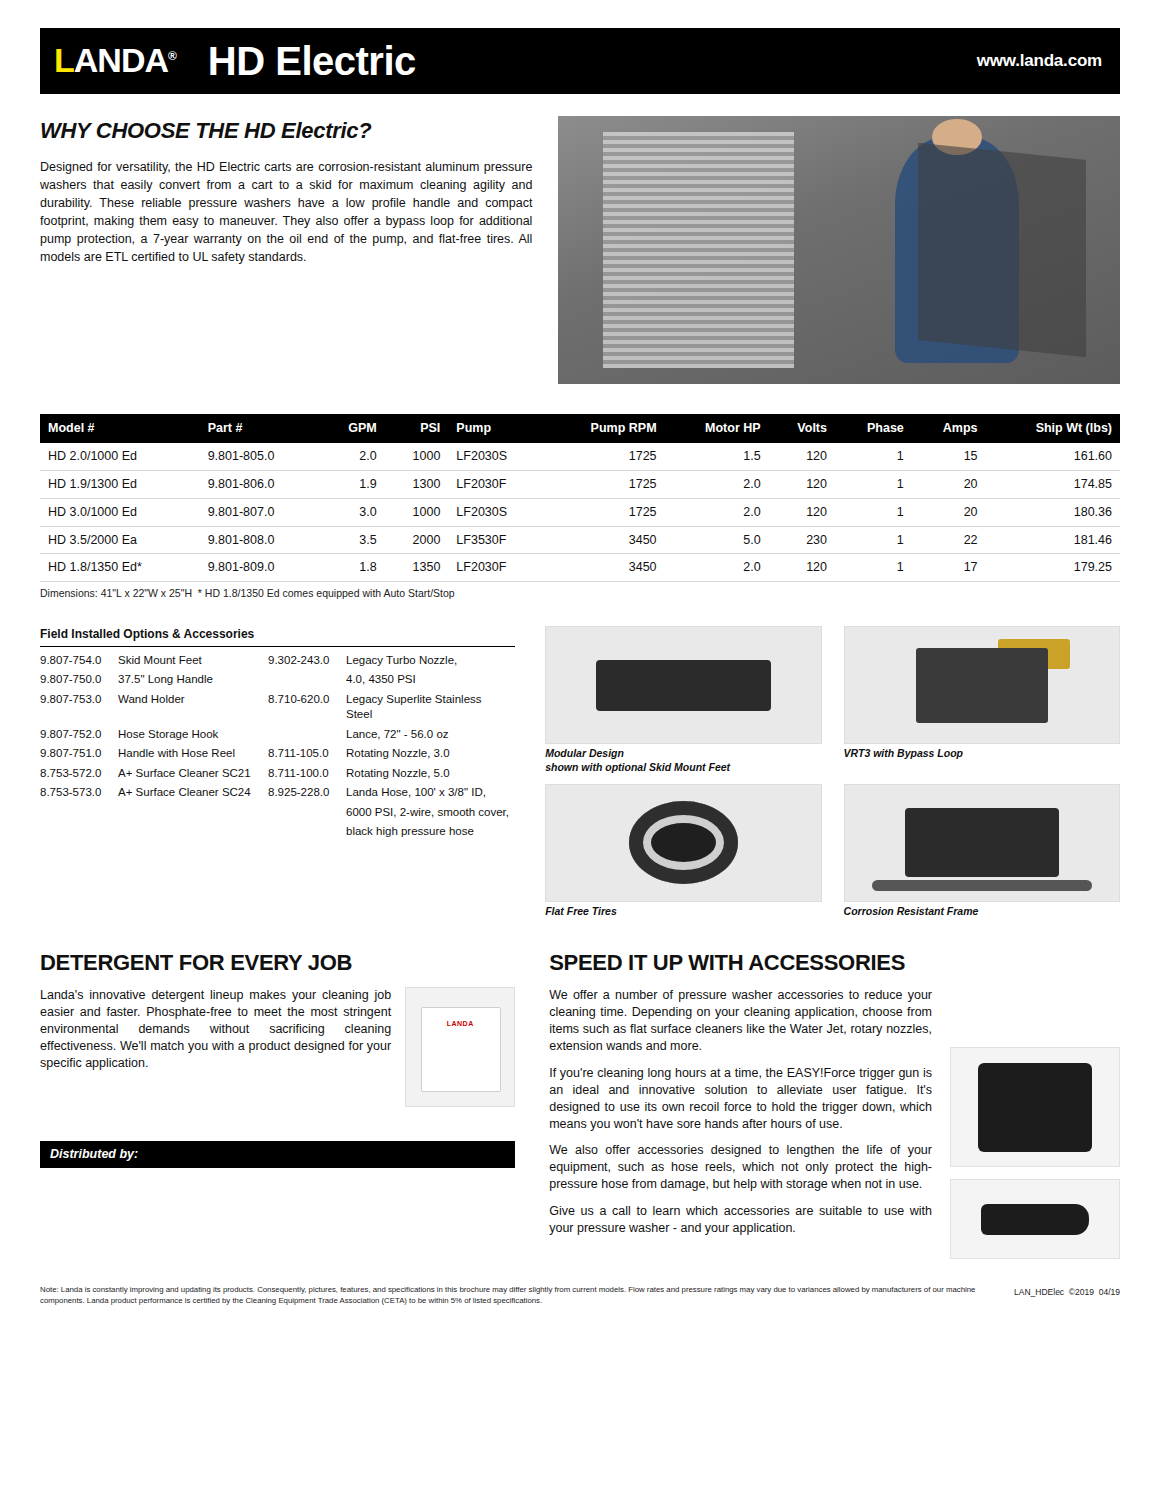LANDA®
HD Electric
www.landa.com
WHY CHOOSE THE HD Electric?
Designed for versatility, the HD Electric carts are corrosion-resistant aluminum pressure washers that easily convert from a cart to a skid for maximum cleaning agility and durability. These reliable pressure washers have a low profile handle and compact footprint, making them easy to maneuver. They also offer a bypass loop for additional pump protection, a 7-year warranty on the oil end of the pump, and flat-free tires. All models are ETL certified to UL safety standards.
| Model # | Part # | GPM | PSI | Pump | Pump RPM | Motor HP | Volts | Phase | Amps | Ship Wt (lbs) |
| --- | --- | --- | --- | --- | --- | --- | --- | --- | --- | --- |
| HD 2.0/1000 Ed | 9.801-805.0 | 2.0 | 1000 | LF2030S | 1725 | 1.5 | 120 | 1 | 15 | 161.60 |
| HD 1.9/1300 Ed | 9.801-806.0 | 1.9 | 1300 | LF2030F | 1725 | 2.0 | 120 | 1 | 20 | 174.85 |
| HD 3.0/1000 Ed | 9.801-807.0 | 3.0 | 1000 | LF2030S | 1725 | 2.0 | 120 | 1 | 20 | 180.36 |
| HD 3.5/2000 Ea | 9.801-808.0 | 3.5 | 2000 | LF3530F | 3450 | 5.0 | 230 | 1 | 22 | 181.46 |
| HD 1.8/1350 Ed* | 9.801-809.0 | 1.8 | 1350 | LF2030F | 3450 | 2.0 | 120 | 1 | 17 | 179.25 |
Dimensions: 41"L x 22"W x 25"H * HD 1.8/1350 Ed comes equipped with Auto Start/Stop
Field Installed Options & Accessories
| 9.807-754.0 | Skid Mount Feet | 9.302-243.0 | Legacy Turbo Nozzle, |
| 9.807-750.0 | 37.5" Long Handle | | 4.0, 4350 PSI |
| 9.807-753.0 | Wand Holder | 8.710-620.0 | Legacy Superlite Stainless Steel |
| 9.807-752.0 | Hose Storage Hook | | Lance, 72" - 56.0 oz |
| 9.807-751.0 | Handle with Hose Reel | 8.711-105.0 | Rotating Nozzle, 3.0 |
| 8.753-572.0 | A+ Surface Cleaner SC21 | 8.711-100.0 | Rotating Nozzle, 5.0 |
| 8.753-573.0 | A+ Surface Cleaner SC24 | 8.925-228.0 | Landa Hose, 100' x 3/8" ID, |
| | | | 6000 PSI, 2-wire, smooth cover, |
| | | | black high pressure hose |
Modular Design
shown with optional Skid Mount Feet
VRT3 with Bypass Loop
Flat Free Tires
Corrosion Resistant Frame
DETERGENT FOR EVERY JOB
Landa's innovative detergent lineup makes your cleaning job easier and faster. Phosphate-free to meet the most stringent environmental demands without sacrificing cleaning effectiveness. We'll match you with a product designed for your specific application.
Distributed by:
SPEED IT UP WITH ACCESSORIES
We offer a number of pressure washer accessories to reduce your cleaning time. Depending on your cleaning application, choose from items such as flat surface cleaners like the Water Jet, rotary nozzles, extension wands and more.
If you're cleaning long hours at a time, the EASY!Force trigger gun is an ideal and innovative solution to alleviate user fatigue. It's designed to use its own recoil force to hold the trigger down, which means you won't have sore hands after hours of use.
We also offer accessories designed to lengthen the life of your equipment, such as hose reels, which not only protect the high-pressure hose from damage, but help with storage when not in use.
Give us a call to learn which accessories are suitable to use with your pressure washer - and your application.
Note: Landa is constantly improving and updating its products. Consequently, pictures, features, and specifications in this brochure may differ slightly from current models. Flow rates and pressure ratings may vary due to variances allowed by manufacturers of our machine components. Landa product performance is certified by the Cleaning Equipment Trade Association (CETA) to be within 5% of listed specifications.
LAN_HDElec ©2019 04/19